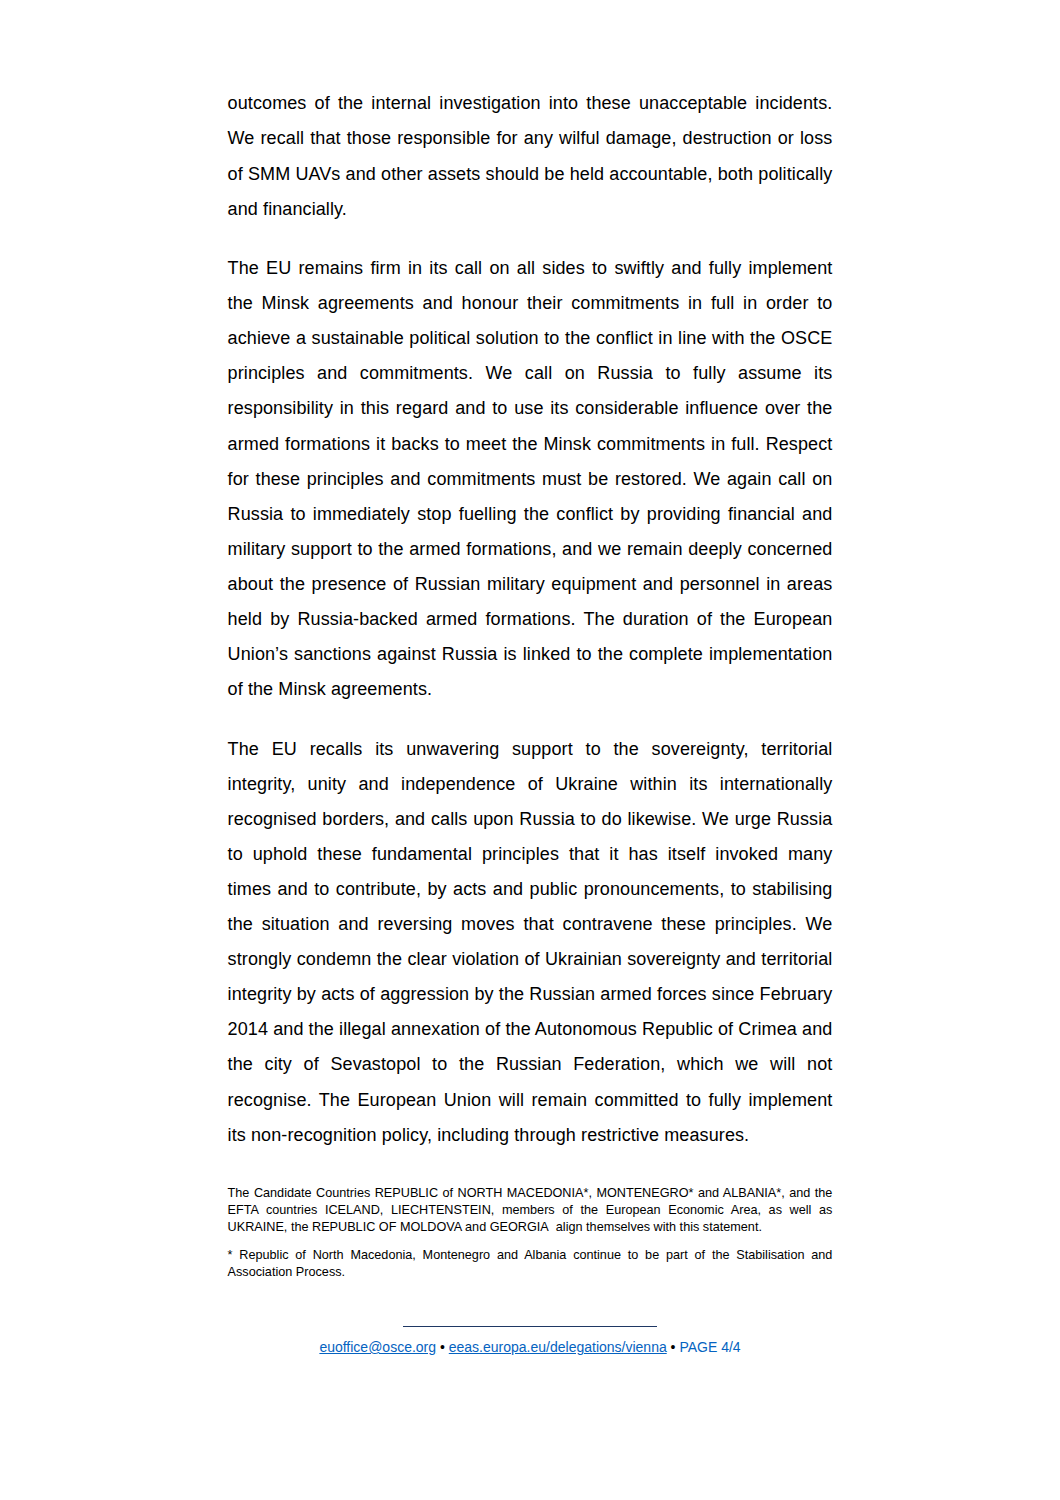outcomes of the internal investigation into these unacceptable incidents. We recall that those responsible for any wilful damage, destruction or loss of SMM UAVs and other assets should be held accountable, both politically and financially.
The EU remains firm in its call on all sides to swiftly and fully implement the Minsk agreements and honour their commitments in full in order to achieve a sustainable political solution to the conflict in line with the OSCE principles and commitments. We call on Russia to fully assume its responsibility in this regard and to use its considerable influence over the armed formations it backs to meet the Minsk commitments in full. Respect for these principles and commitments must be restored. We again call on Russia to immediately stop fuelling the conflict by providing financial and military support to the armed formations, and we remain deeply concerned about the presence of Russian military equipment and personnel in areas held by Russia-backed armed formations. The duration of the European Union’s sanctions against Russia is linked to the complete implementation of the Minsk agreements.
The EU recalls its unwavering support to the sovereignty, territorial integrity, unity and independence of Ukraine within its internationally recognised borders, and calls upon Russia to do likewise. We urge Russia to uphold these fundamental principles that it has itself invoked many times and to contribute, by acts and public pronouncements, to stabilising the situation and reversing moves that contravene these principles. We strongly condemn the clear violation of Ukrainian sovereignty and territorial integrity by acts of aggression by the Russian armed forces since February 2014 and the illegal annexation of the Autonomous Republic of Crimea and the city of Sevastopol to the Russian Federation, which we will not recognise. The European Union will remain committed to fully implement its non-recognition policy, including through restrictive measures.
The Candidate Countries REPUBLIC of NORTH MACEDONIA*, MONTENEGRO* and ALBANIA*, and the EFTA countries ICELAND, LIECHTENSTEIN, members of the European Economic Area, as well as UKRAINE, the REPUBLIC OF MOLDOVA and GEORGIA align themselves with this statement.
* Republic of North Macedonia, Montenegro and Albania continue to be part of the Stabilisation and Association Process.
euoffice@osce.org • eeas.europa.eu/delegations/vienna • PAGE 4/4